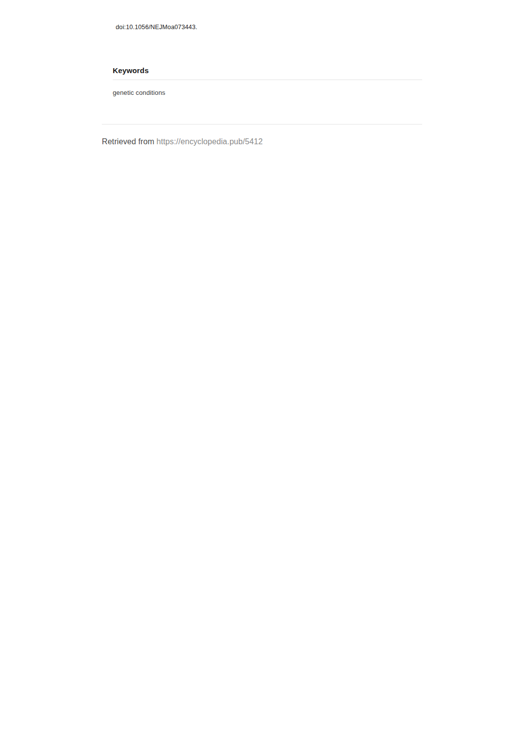doi:10.1056/NEJMoa073443.
Keywords
genetic conditions
Retrieved from https://encyclopedia.pub/5412